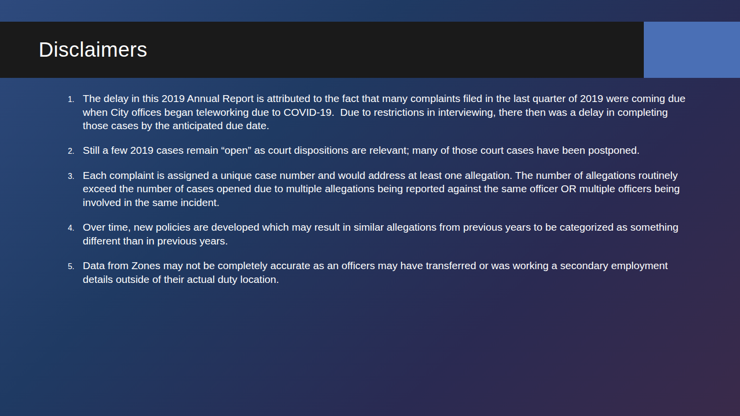Disclaimers
The delay in this 2019 Annual Report is attributed to the fact that many complaints filed in the last quarter of 2019 were coming due when City offices began teleworking due to COVID-19. Due to restrictions in interviewing, there then was a delay in completing those cases by the anticipated due date.
Still a few 2019 cases remain “open” as court dispositions are relevant; many of those court cases have been postponed.
Each complaint is assigned a unique case number and would address at least one allegation. The number of allegations routinely exceed the number of cases opened due to multiple allegations being reported against the same officer OR multiple officers being involved in the same incident.
Over time, new policies are developed which may result in similar allegations from previous years to be categorized as something different than in previous years.
Data from Zones may not be completely accurate as an officers may have transferred or was working a secondary employment details outside of their actual duty location.